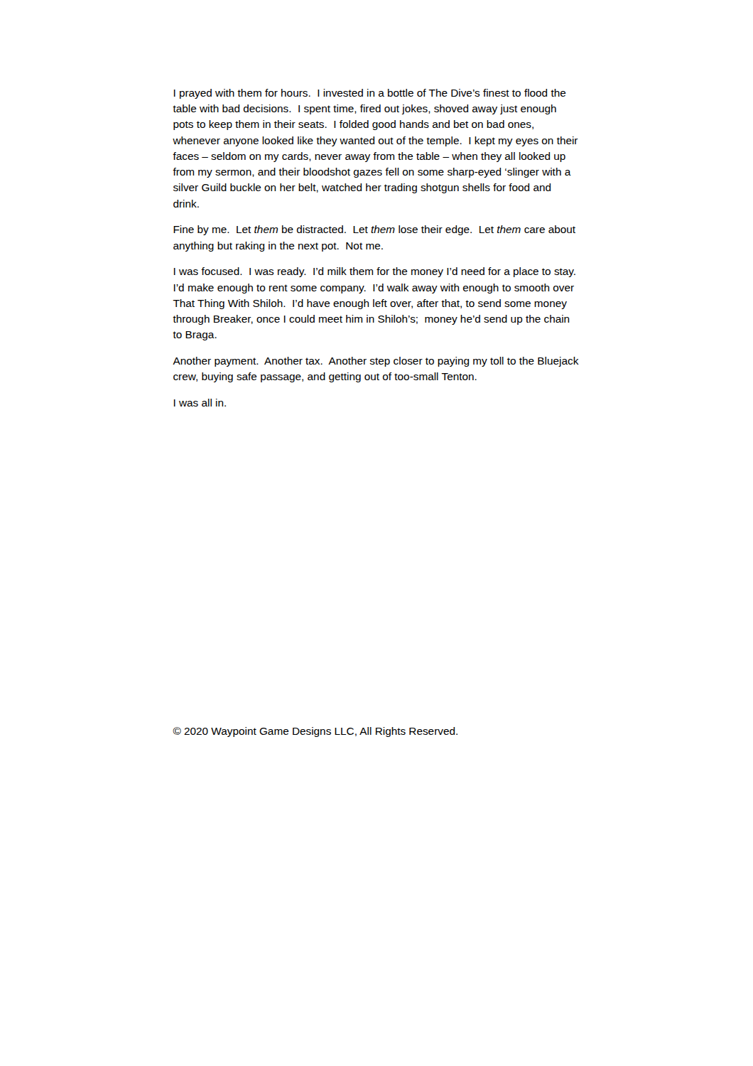I prayed with them for hours. I invested in a bottle of The Dive’s finest to flood the table with bad decisions. I spent time, fired out jokes, shoved away just enough pots to keep them in their seats. I folded good hands and bet on bad ones, whenever anyone looked like they wanted out of the temple. I kept my eyes on their faces – seldom on my cards, never away from the table – when they all looked up from my sermon, and their bloodshot gazes fell on some sharp-eyed ‘slinger with a silver Guild buckle on her belt, watched her trading shotgun shells for food and drink.
Fine by me. Let them be distracted. Let them lose their edge. Let them care about anything but raking in the next pot. Not me.
I was focused. I was ready. I’d milk them for the money I’d need for a place to stay. I’d make enough to rent some company. I’d walk away with enough to smooth over That Thing With Shiloh. I’d have enough left over, after that, to send some money through Breaker, once I could meet him in Shiloh’s; money he’d send up the chain to Braga.
Another payment. Another tax. Another step closer to paying my toll to the Bluejack crew, buying safe passage, and getting out of too-small Tenton.
I was all in.
© 2020 Waypoint Game Designs LLC, All Rights Reserved.